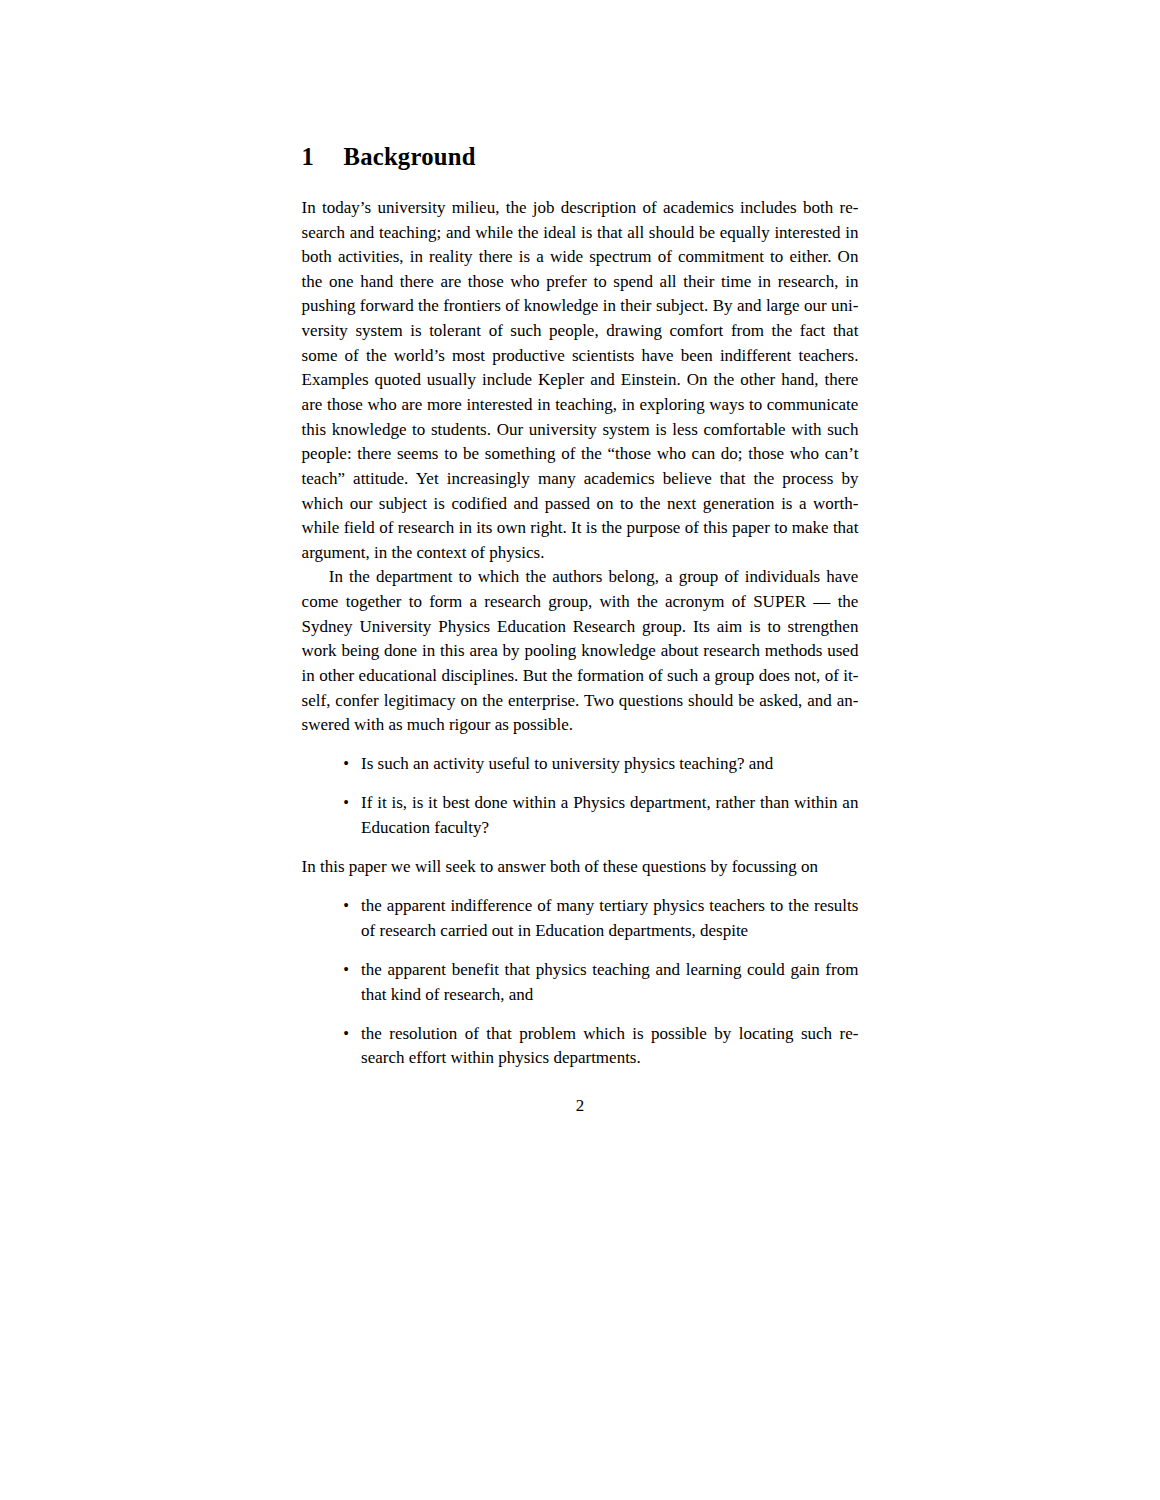1 Background
In today’s university milieu, the job description of academics includes both research and teaching; and while the ideal is that all should be equally interested in both activities, in reality there is a wide spectrum of commitment to either. On the one hand there are those who prefer to spend all their time in research, in pushing forward the frontiers of knowledge in their subject. By and large our university system is tolerant of such people, drawing comfort from the fact that some of the world’s most productive scientists have been indifferent teachers. Examples quoted usually include Kepler and Einstein. On the other hand, there are those who are more interested in teaching, in exploring ways to communicate this knowledge to students. Our university system is less comfortable with such people: there seems to be something of the “those who can do; those who can’t teach” attitude. Yet increasingly many academics believe that the process by which our subject is codified and passed on to the next generation is a worthwhile field of research in its own right. It is the purpose of this paper to make that argument, in the context of physics.
In the department to which the authors belong, a group of individuals have come together to form a research group, with the acronym of SUPER — the Sydney University Physics Education Research group. Its aim is to strengthen work being done in this area by pooling knowledge about research methods used in other educational disciplines. But the formation of such a group does not, of itself, confer legitimacy on the enterprise. Two questions should be asked, and answered with as much rigour as possible.
Is such an activity useful to university physics teaching? and
If it is, is it best done within a Physics department, rather than within an Education faculty?
In this paper we will seek to answer both of these questions by focussing on
the apparent indifference of many tertiary physics teachers to the results of research carried out in Education departments, despite
the apparent benefit that physics teaching and learning could gain from that kind of research, and
the resolution of that problem which is possible by locating such research effort within physics departments.
2